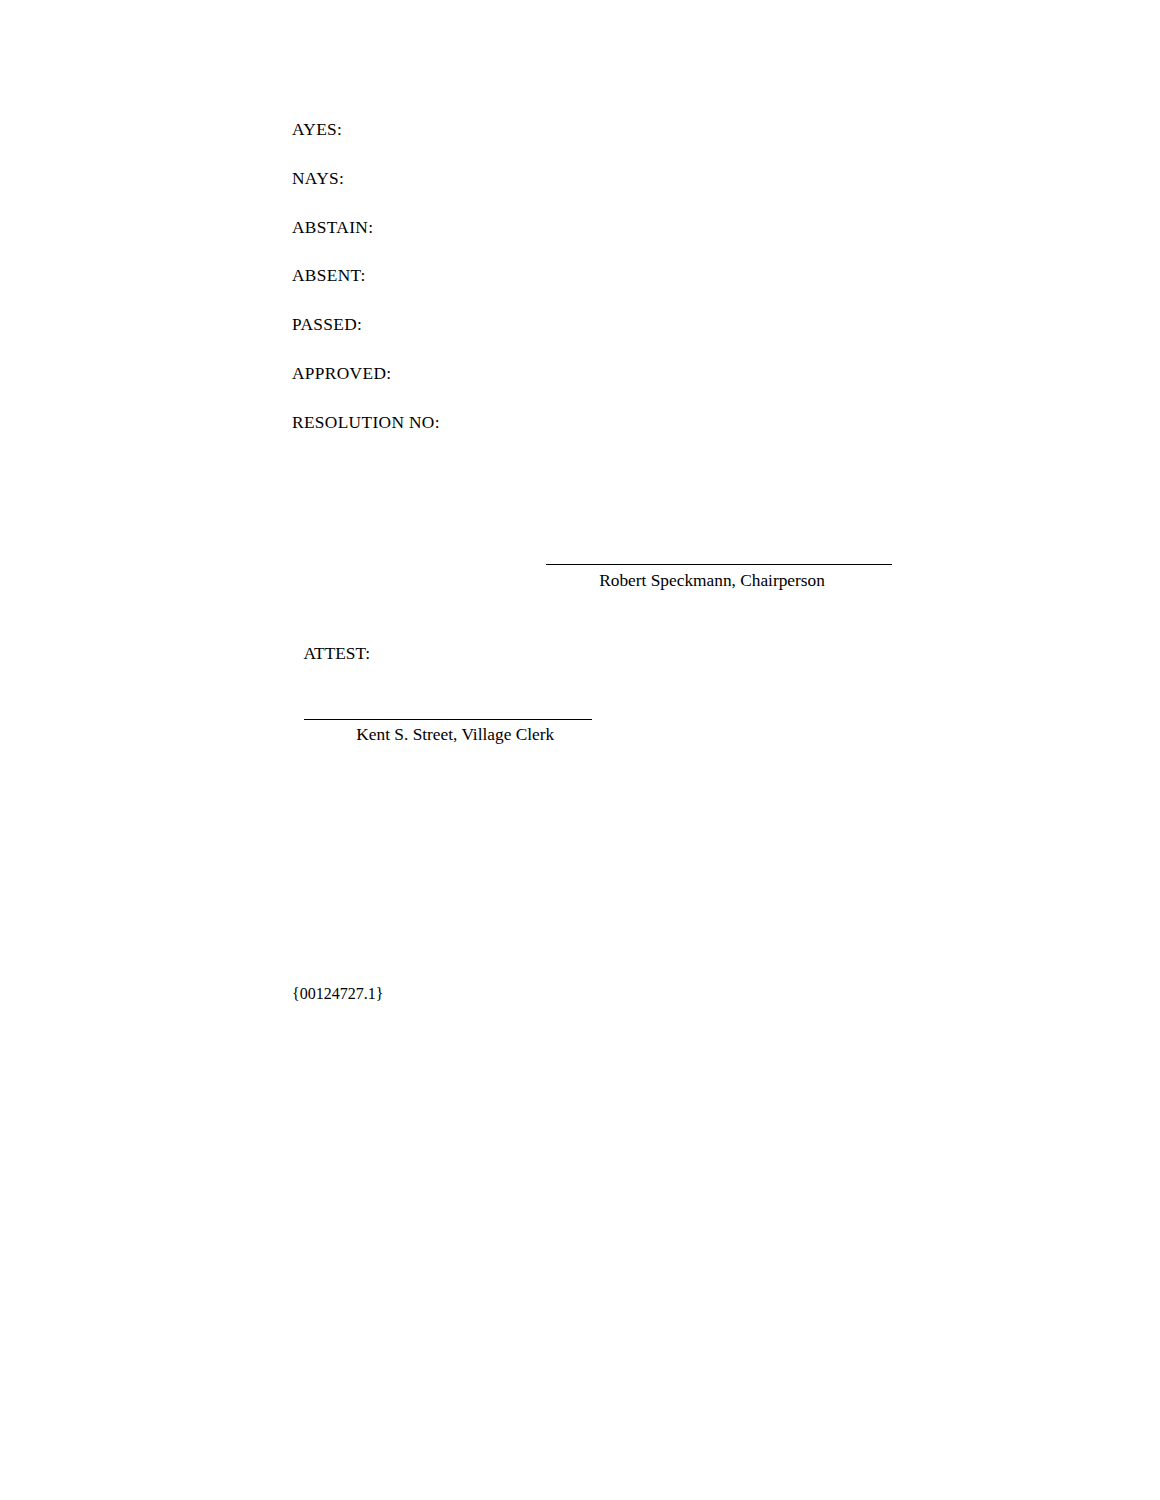AYES:
NAYS:
ABSTAIN:
ABSENT:
PASSED:
APPROVED:
RESOLUTION NO:
Robert Speckmann, Chairperson
ATTEST:
Kent S. Street, Village Clerk
{00124727.1}